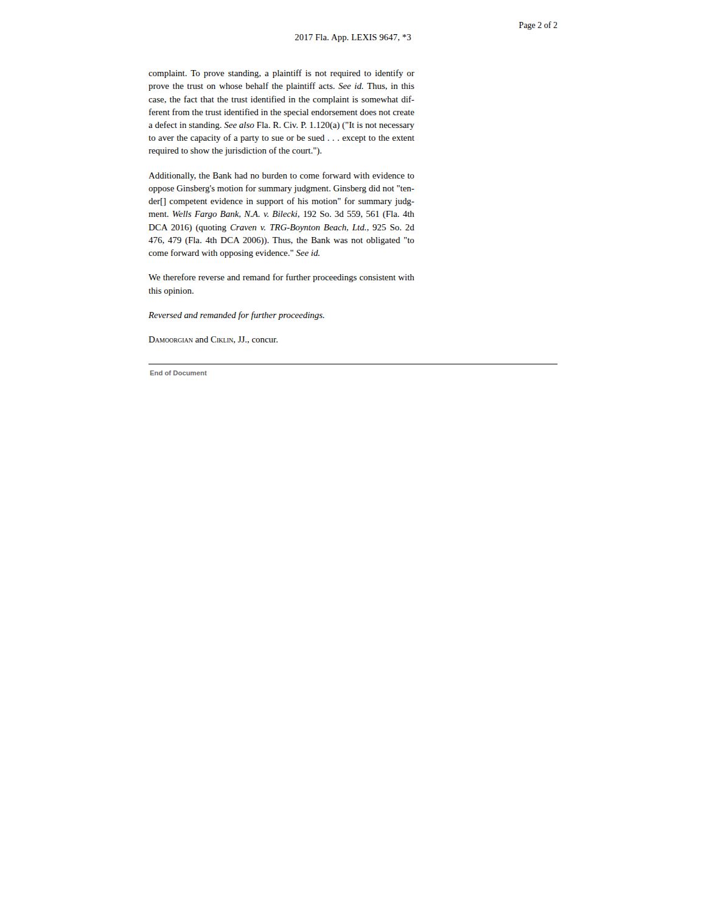Page 2 of 2
2017 Fla. App. LEXIS 9647, *3
complaint. To prove standing, a plaintiff is not required to identify or prove the trust on whose behalf the plaintiff acts. See id. Thus, in this case, the fact that the trust identified in the complaint is somewhat different from the trust identified in the special endorsement does not create a defect in standing. See also Fla. R. Civ. P. 1.120(a) ("It is not necessary to aver the capacity of a party to sue or be sued . . . except to the extent required to show the jurisdiction of the court.").
Additionally, the Bank had no burden to come forward with evidence to oppose Ginsberg's motion for summary judgment. Ginsberg did not "tender[] competent evidence in support of his motion" for summary judgment. Wells Fargo Bank, N.A. v. Bilecki, 192 So. 3d 559, 561 (Fla. 4th DCA 2016) (quoting Craven v. TRG-Boynton Beach, Ltd., 925 So. 2d 476, 479 (Fla. 4th DCA 2006)). Thus, the Bank was not obligated "to come forward with opposing evidence." See id.
We therefore reverse and remand for further proceedings consistent with this opinion.
Reversed and remanded for further proceedings.
Damoorgian and Ciklin, JJ., concur.
End of Document